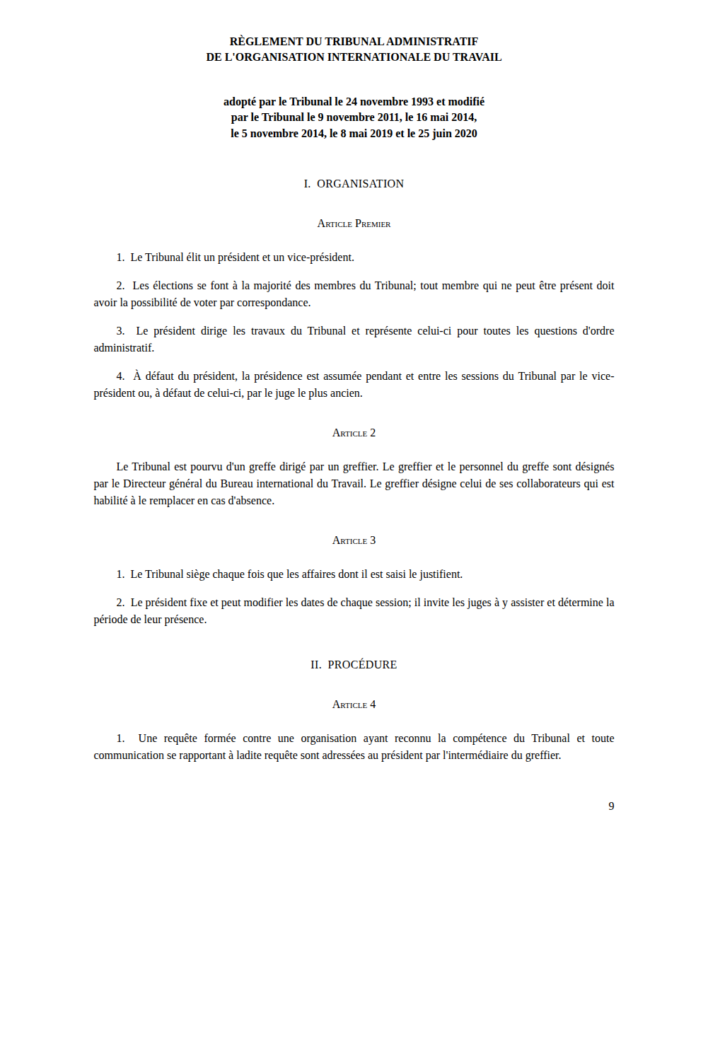Règlement du Tribunal administratif
de l'Organisation internationale du Travail
adopté par le Tribunal le 24 novembre 1993 et modifié
par le Tribunal le 9 novembre 2011, le 16 mai 2014,
le 5 novembre 2014, le 8 mai 2019 et le 25 juin 2020
I. Organisation
Article premier
1. Le Tribunal élit un président et un vice-président.
2. Les élections se font à la majorité des membres du Tribunal; tout membre qui ne peut être présent doit avoir la possibilité de voter par correspondance.
3. Le président dirige les travaux du Tribunal et représente celui-ci pour toutes les questions d'ordre administratif.
4. À défaut du président, la présidence est assumée pendant et entre les sessions du Tribunal par le vice-président ou, à défaut de celui-ci, par le juge le plus ancien.
Article 2
Le Tribunal est pourvu d'un greffe dirigé par un greffier. Le greffier et le personnel du greffe sont désignés par le Directeur général du Bureau international du Travail. Le greffier désigne celui de ses collaborateurs qui est habilité à le remplacer en cas d'absence.
Article 3
1. Le Tribunal siège chaque fois que les affaires dont il est saisi le justifient.
2. Le président fixe et peut modifier les dates de chaque session; il invite les juges à y assister et détermine la période de leur présence.
II. Procédure
Article 4
1. Une requête formée contre une organisation ayant reconnu la compétence du Tribunal et toute communication se rapportant à ladite requête sont adressées au président par l'intermédiaire du greffier.
9